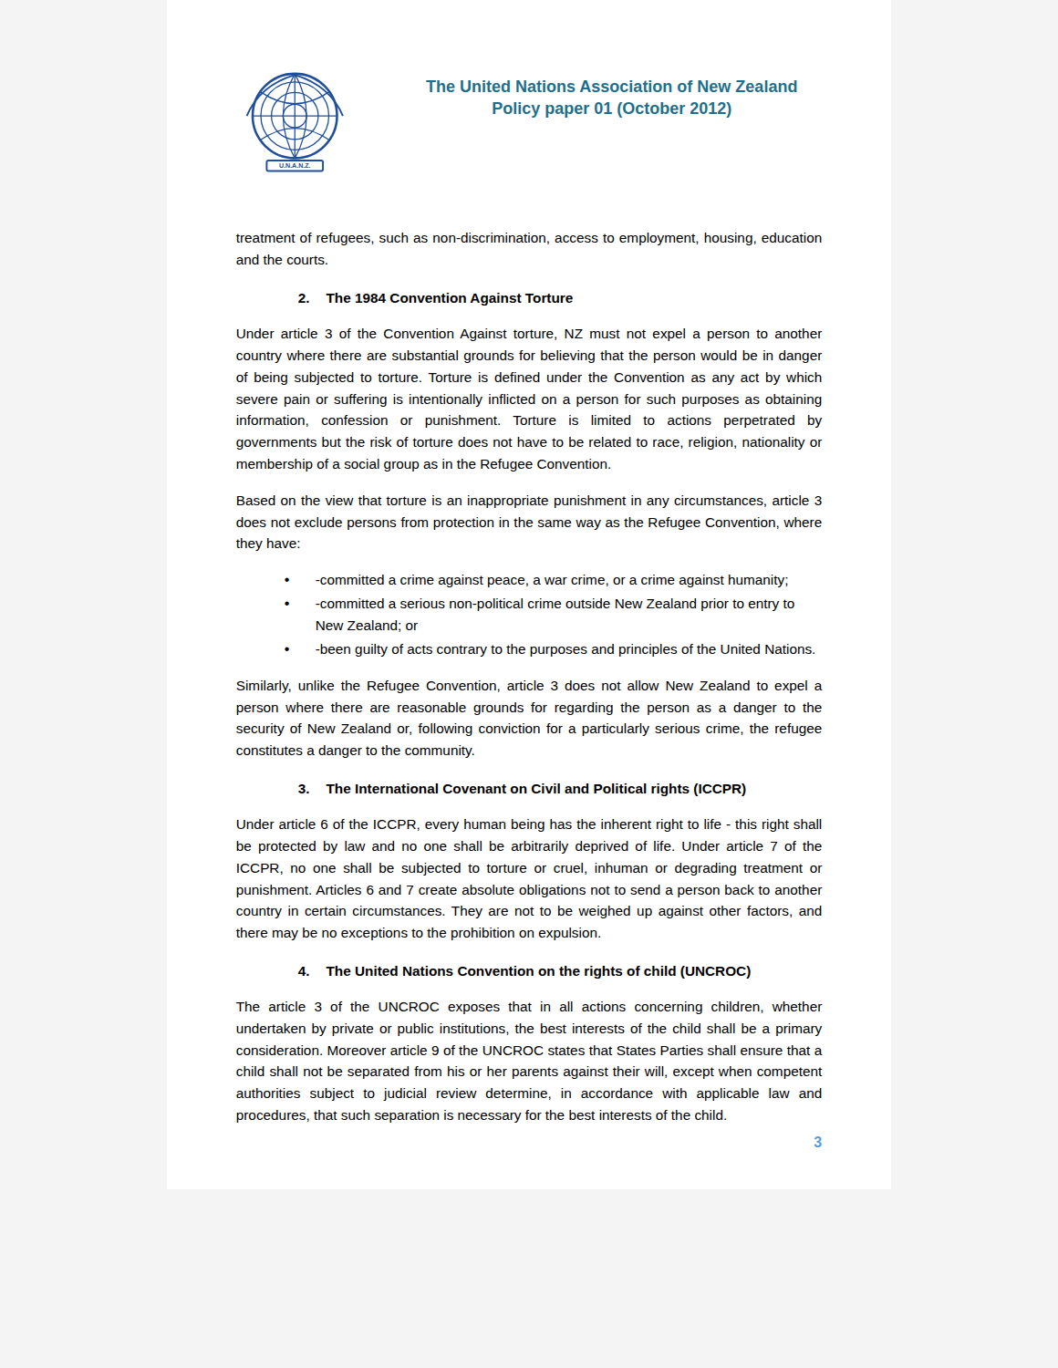U.N.A.N.Z.
The United Nations Association of New Zealand Policy paper 01 (October 2012)
treatment of refugees, such as non-discrimination, access to employment, housing, education and the courts.
2. The 1984 Convention Against Torture
Under article 3 of the Convention Against torture, NZ must not expel a person to another country where there are substantial grounds for believing that the person would be in danger of being subjected to torture. Torture is defined under the Convention as any act by which severe pain or suffering is intentionally inflicted on a person for such purposes as obtaining information, confession or punishment. Torture is limited to actions perpetrated by governments but the risk of torture does not have to be related to race, religion, nationality or membership of a social group as in the Refugee Convention.
Based on the view that torture is an inappropriate punishment in any circumstances, article 3 does not exclude persons from protection in the same way as the Refugee Convention, where they have:
-committed a crime against peace, a war crime, or a crime against humanity;
-committed a serious non-political crime outside New Zealand prior to entry to New Zealand; or
-been guilty of acts contrary to the purposes and principles of the United Nations.
Similarly, unlike the Refugee Convention, article 3 does not allow New Zealand to expel a person where there are reasonable grounds for regarding the person as a danger to the security of New Zealand or, following conviction for a particularly serious crime, the refugee constitutes a danger to the community.
3. The International Covenant on Civil and Political rights (ICCPR)
Under article 6 of the ICCPR, every human being has the inherent right to life - this right shall be protected by law and no one shall be arbitrarily deprived of life. Under article 7 of the ICCPR, no one shall be subjected to torture or cruel, inhuman or degrading treatment or punishment. Articles 6 and 7 create absolute obligations not to send a person back to another country in certain circumstances. They are not to be weighed up against other factors, and there may be no exceptions to the prohibition on expulsion.
4. The United Nations Convention on the rights of child (UNCROC)
The article 3 of the UNCROC exposes that in all actions concerning children, whether undertaken by private or public institutions, the best interests of the child shall be a primary consideration. Moreover article 9 of the UNCROC states that States Parties shall ensure that a child shall not be separated from his or her parents against their will, except when competent authorities subject to judicial review determine, in accordance with applicable law and procedures, that such separation is necessary for the best interests of the child.
3